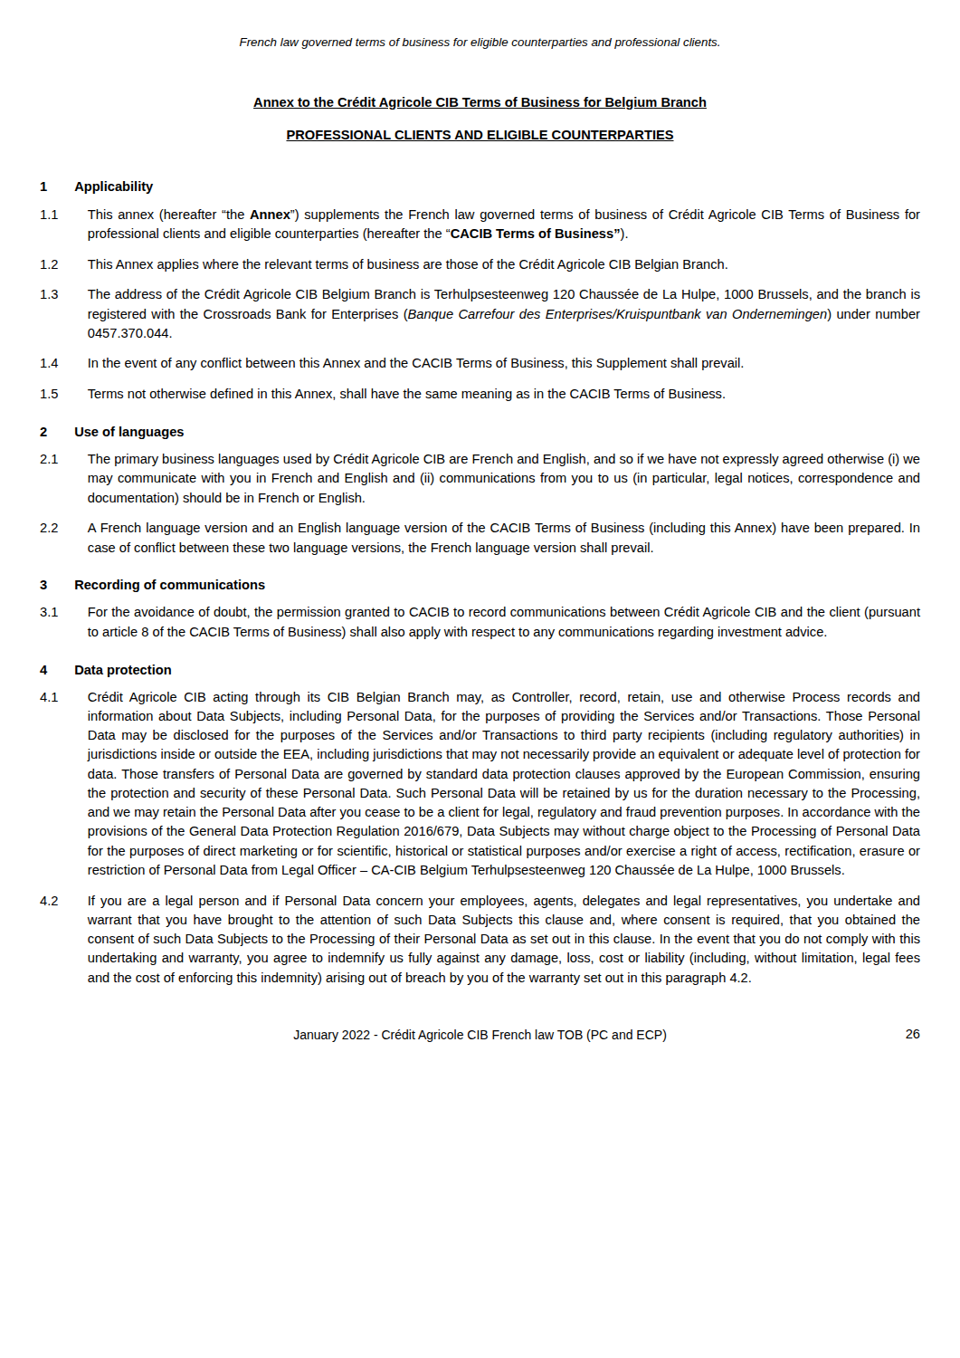French law governed terms of business for eligible counterparties and professional clients.
Annex to the Crédit Agricole CIB Terms of Business for Belgium Branch
PROFESSIONAL CLIENTS AND ELIGIBLE COUNTERPARTIES
1 Applicability
1.1 This annex (hereafter “the Annex”) supplements the French law governed terms of business of Crédit Agricole CIB Terms of Business for professional clients and eligible counterparties (hereafter the “CACIB Terms of Business”).
1.2 This Annex applies where the relevant terms of business are those of the Crédit Agricole CIB Belgian Branch.
1.3 The address of the Crédit Agricole CIB Belgium Branch is Terhulpsesteenweg 120 Chaussée de La Hulpe, 1000 Brussels, and the branch is registered with the Crossroads Bank for Enterprises (Banque Carrefour des Enterprises/Kruispuntbank van Ondernemingen) under number 0457.370.044.
1.4 In the event of any conflict between this Annex and the CACIB Terms of Business, this Supplement shall prevail.
1.5 Terms not otherwise defined in this Annex, shall have the same meaning as in the CACIB Terms of Business.
2 Use of languages
2.1 The primary business languages used by Crédit Agricole CIB are French and English, and so if we have not expressly agreed otherwise (i) we may communicate with you in French and English and (ii) communications from you to us (in particular, legal notices, correspondence and documentation) should be in French or English.
2.2 A French language version and an English language version of the CACIB Terms of Business (including this Annex) have been prepared. In case of conflict between these two language versions, the French language version shall prevail.
3 Recording of communications
3.1 For the avoidance of doubt, the permission granted to CACIB to record communications between Crédit Agricole CIB and the client (pursuant to article 8 of the CACIB Terms of Business) shall also apply with respect to any communications regarding investment advice.
4 Data protection
4.1 Crédit Agricole CIB acting through its CIB Belgian Branch may, as Controller, record, retain, use and otherwise Process records and information about Data Subjects, including Personal Data, for the purposes of providing the Services and/or Transactions. Those Personal Data may be disclosed for the purposes of the Services and/or Transactions to third party recipients (including regulatory authorities) in jurisdictions inside or outside the EEA, including jurisdictions that may not necessarily provide an equivalent or adequate level of protection for data. Those transfers of Personal Data are governed by standard data protection clauses approved by the European Commission, ensuring the protection and security of these Personal Data. Such Personal Data will be retained by us for the duration necessary to the Processing, and we may retain the Personal Data after you cease to be a client for legal, regulatory and fraud prevention purposes. In accordance with the provisions of the General Data Protection Regulation 2016/679, Data Subjects may without charge object to the Processing of Personal Data for the purposes of direct marketing or for scientific, historical or statistical purposes and/or exercise a right of access, rectification, erasure or restriction of Personal Data from Legal Officer – CA-CIB Belgium Terhulpsesteenweg 120 Chaussée de La Hulpe, 1000 Brussels.
4.2 If you are a legal person and if Personal Data concern your employees, agents, delegates and legal representatives, you undertake and warrant that you have brought to the attention of such Data Subjects this clause and, where consent is required, that you obtained the consent of such Data Subjects to the Processing of their Personal Data as set out in this clause. In the event that you do not comply with this undertaking and warranty, you agree to indemnify us fully against any damage, loss, cost or liability (including, without limitation, legal fees and the cost of enforcing this indemnity) arising out of breach by you of the warranty set out in this paragraph 4.2.
January 2022 - Crédit Agricole CIB French law TOB (PC and ECP) 26